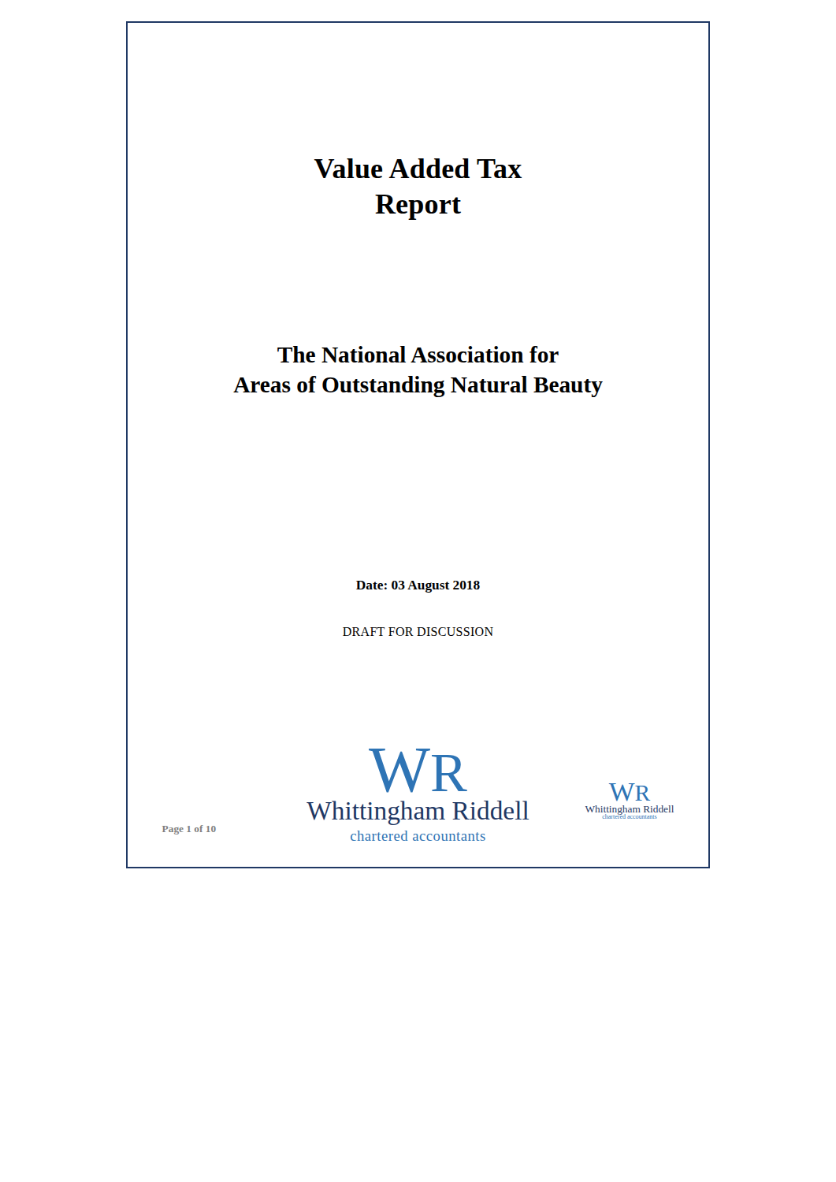Value Added Tax
Report
The National Association for
Areas of Outstanding Natural Beauty
Date: 03 August 2018
DRAFT FOR DISCUSSION
WR
Whittingham Riddell
chartered accountants
WR
Whittingham Riddell
chartered accountants
Page 1 of 10